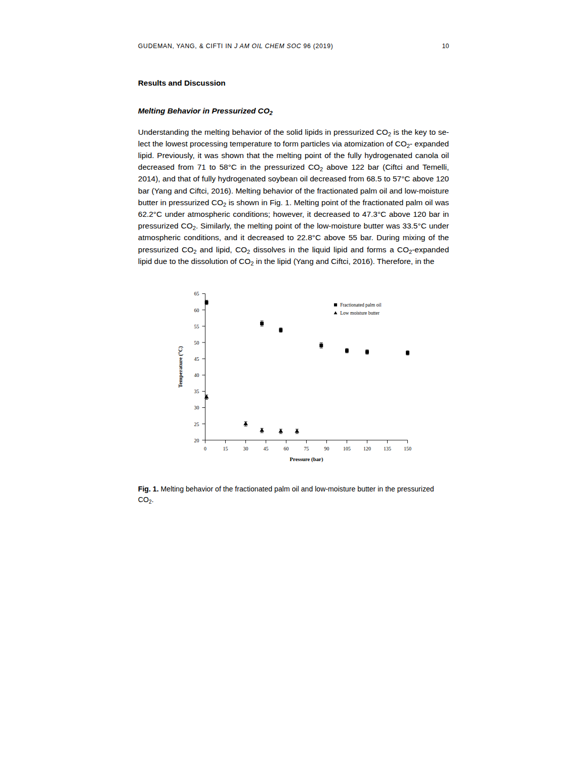Gudeman, Yang, & Cifti in J Am Oil Chem Soc 96 (2019)
10
Results and Discussion
Melting Behavior in Pressurized CO2
Understanding the melting behavior of the solid lipids in pressurized CO2 is the key to select the lowest processing temperature to form particles via atomization of CO2- expanded lipid. Previously, it was shown that the melting point of the fully hydrogenated canola oil decreased from 71 to 58°C in the pressurized CO2 above 122 bar (Ciftci and Temelli, 2014), and that of fully hydrogenated soybean oil decreased from 68.5 to 57°C above 120 bar (Yang and Ciftci, 2016). Melting behavior of the fractionated palm oil and low-moisture butter in pressurized CO2 is shown in Fig. 1. Melting point of the fractionated palm oil was 62.2°C under atmospheric conditions; however, it decreased to 47.3°C above 120 bar in pressurized CO2. Similarly, the melting point of the low-moisture butter was 33.5°C under atmospheric conditions, and it decreased to 22.8°C above 55 bar. During mixing of the pressurized CO2 and lipid, CO2 dissolves in the liquid lipid and forms a CO2-expanded lipid due to the dissolution of CO2 in the lipid (Yang and Ciftci, 2016). Therefore, in the
65 60 55 50 45 40 35 30 25 20 0 15 30 45 60 75 90 105 120 135 150 Pressure (bar) Temperature (°C) Fractionated palm oil Low moisture butter
Fig. 1. Melting behavior of the fractionated palm oil and low-moisture butter in the pressurized CO2.